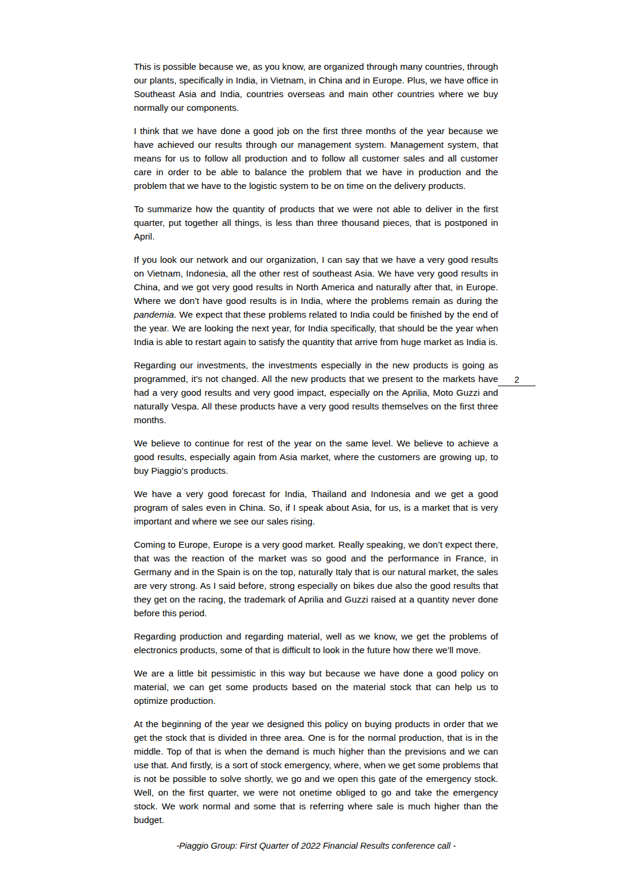This is possible because we, as you know, are organized through many countries, through our plants, specifically in India, in Vietnam, in China and in Europe. Plus, we have office in Southeast Asia and India, countries overseas and main other countries where we buy normally our components.
I think that we have done a good job on the first three months of the year because we have achieved our results through our management system. Management system, that means for us to follow all production and to follow all customer sales and all customer care in order to be able to balance the problem that we have in production and the problem that we have to the logistic system to be on time on the delivery products.
To summarize how the quantity of products that we were not able to deliver in the first quarter, put together all things, is less than three thousand pieces, that is postponed in April.
If you look our network and our organization, I can say that we have a very good results on Vietnam, Indonesia, all the other rest of southeast Asia. We have very good results in China, and we got very good results in North America and naturally after that, in Europe. Where we don’t have good results is in India, where the problems remain as during the pandemia. We expect that these problems related to India could be finished by the end of the year. We are looking the next year, for India specifically, that should be the year when India is able to restart again to satisfy the quantity that arrive from huge market as India is.
Regarding our investments, the investments especially in the new products is going as programmed, it’s not changed. All the new products that we present to the markets have had a very good results and very good impact, especially on the Aprilia, Moto Guzzi and naturally Vespa. All these products have a very good results themselves on the first three months.
We believe to continue for rest of the year on the same level. We believe to achieve a good results, especially again from Asia market, where the customers are growing up, to buy Piaggio’s products.
We have a very good forecast for India, Thailand and Indonesia and we get a good program of sales even in China. So, if I speak about Asia, for us, is a market that is very important and where we see our sales rising.
Coming to Europe, Europe is a very good market. Really speaking, we don’t expect there, that was the reaction of the market was so good and the performance in France, in Germany and in the Spain is on the top, naturally Italy that is our natural market, the sales are very strong. As I said before, strong especially on bikes due also the good results that they get on the racing, the trademark of Aprilia and Guzzi raised at a quantity never done before this period.
Regarding production and regarding material, well as we know, we get the problems of electronics products, some of that is difficult to look in the future how there we’ll move.
We are a little bit pessimistic in this way but because we have done a good policy on material, we can get some products based on the material stock that can help us to optimize production.
At the beginning of the year we designed this policy on buying products in order that we get the stock that is divided in three area. One is for the normal production, that is in the middle. Top of that is when the demand is much higher than the previsions and we can use that. And firstly, is a sort of stock emergency, where, when we get some problems that is not be possible to solve shortly, we go and we open this gate of the emergency stock. Well, on the first quarter, we were not onetime obliged to go and take the emergency stock. We work normal and some that is referring where sale is much higher than the budget.
2
-Piaggio Group: First Quarter of 2022 Financial Results conference call -